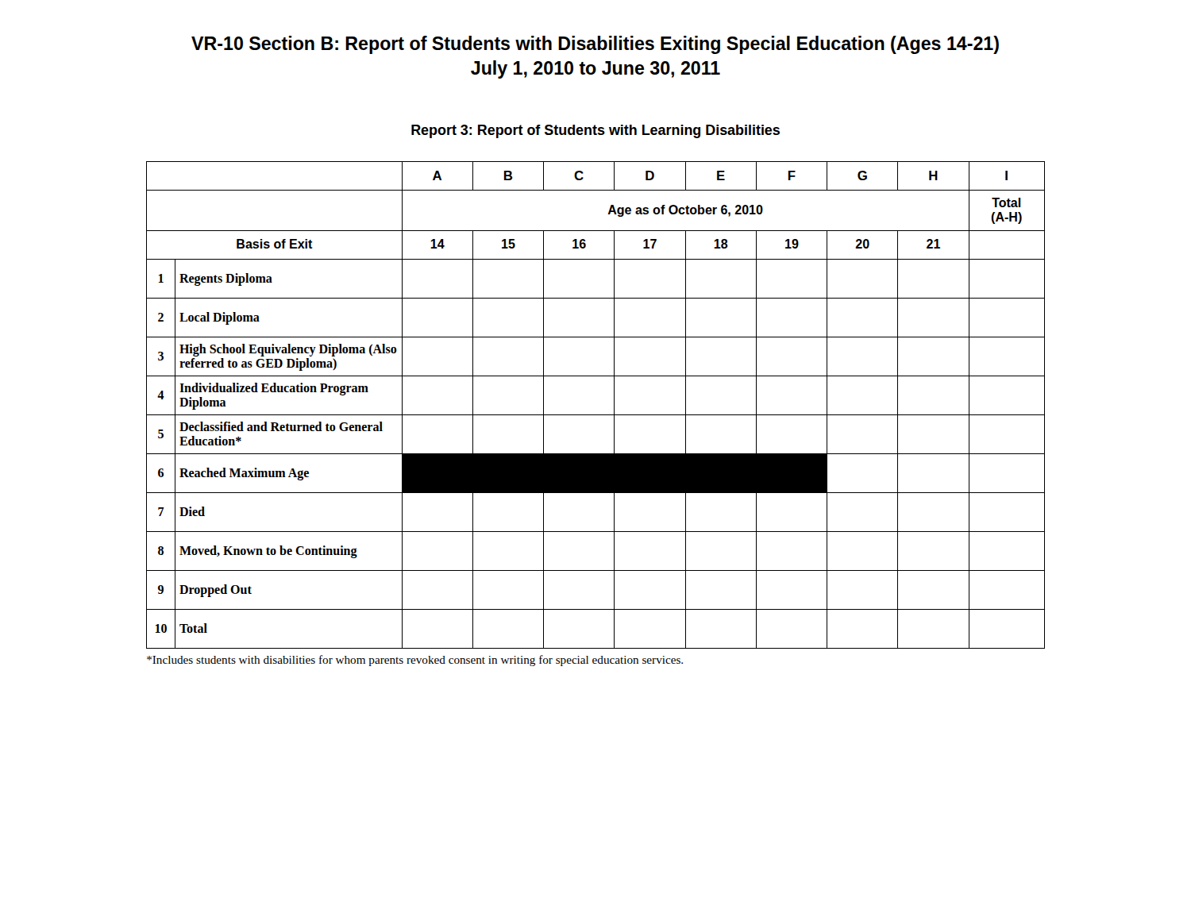VR-10 Section B: Report of Students with Disabilities Exiting Special Education (Ages 14-21)
July 1, 2010 to June 30, 2011
Report 3: Report of Students with Learning Disabilities
| | A | B | C | D | E | F | G | H | I |
| --- | --- | --- | --- | --- | --- | --- | --- | --- | --- |
| | Age as of October 6, 2010 | Total (A-H) |
| Basis of Exit | 14 | 15 | 16 | 17 | 18 | 19 | 20 | 21 | |
| 1 | Regents Diploma | | | | | | | | | |
| 2 | Local Diploma | | | | | | | | | |
| 3 | High School Equivalency Diploma (Also referred to as GED Diploma) | | | | | | | | | |
| 4 | Individualized Education Program Diploma | | | | | | | | | |
| 5 | Declassified and Returned to General Education* | | | | | | | | | |
| 6 | Reached Maximum Age | | | | | | | | | |
| 7 | Died | | | | | | | | | |
| 8 | Moved, Known to be Continuing | | | | | | | | | |
| 9 | Dropped Out | | | | | | | | | |
| 10 | Total | | | | | | | | | |
*Includes students with disabilities for whom parents revoked consent in writing for special education services.